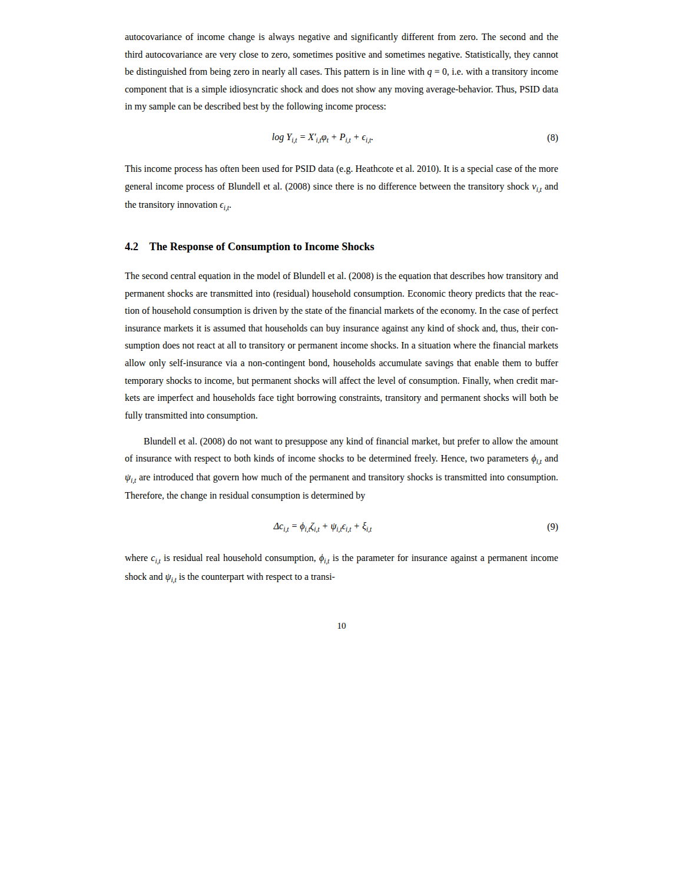autocovariance of income change is always negative and significantly different from zero. The second and the third autocovariance are very close to zero, sometimes positive and sometimes negative. Statistically, they cannot be distinguished from being zero in nearly all cases. This pattern is in line with q = 0, i.e. with a transitory income component that is a simple idiosyncratic shock and does not show any moving average-behavior. Thus, PSID data in my sample can be described best by the following income process:
log Yi,t = X′i,tφt + Pi,t + ϵi,t.
(8)
This income process has often been used for PSID data (e.g. Heathcote et al. 2010). It is a special case of the more general income process of Blundell et al. (2008) since there is no difference between the transitory shock νi,t and the transitory innovation ϵi,t.
4.2 The Response of Consumption to Income Shocks
The second central equation in the model of Blundell et al. (2008) is the equation that describes how transitory and permanent shocks are transmitted into (residual) household consumption. Economic theory predicts that the reaction of household consumption is driven by the state of the financial markets of the economy. In the case of perfect insurance markets it is assumed that households can buy insurance against any kind of shock and, thus, their consumption does not react at all to transitory or permanent income shocks. In a situation where the financial markets allow only self-insurance via a non-contingent bond, households accumulate savings that enable them to buffer temporary shocks to income, but permanent shocks will affect the level of consumption. Finally, when credit markets are imperfect and households face tight borrowing constraints, transitory and permanent shocks will both be fully transmitted into consumption.
Blundell et al. (2008) do not want to presuppose any kind of financial market, but prefer to allow the amount of insurance with respect to both kinds of income shocks to be determined freely. Hence, two parameters ϕi,t and ψi,t are introduced that govern how much of the permanent and transitory shocks is transmitted into consumption. Therefore, the change in residual consumption is determined by
Δci,t = ϕi,tζi,t + ψi,tϵi,t + ξi,t
(9)
where ci,t is residual real household consumption, ϕi,t is the parameter for insurance against a permanent income shock and ψi,t is the counterpart with respect to a transi-
10